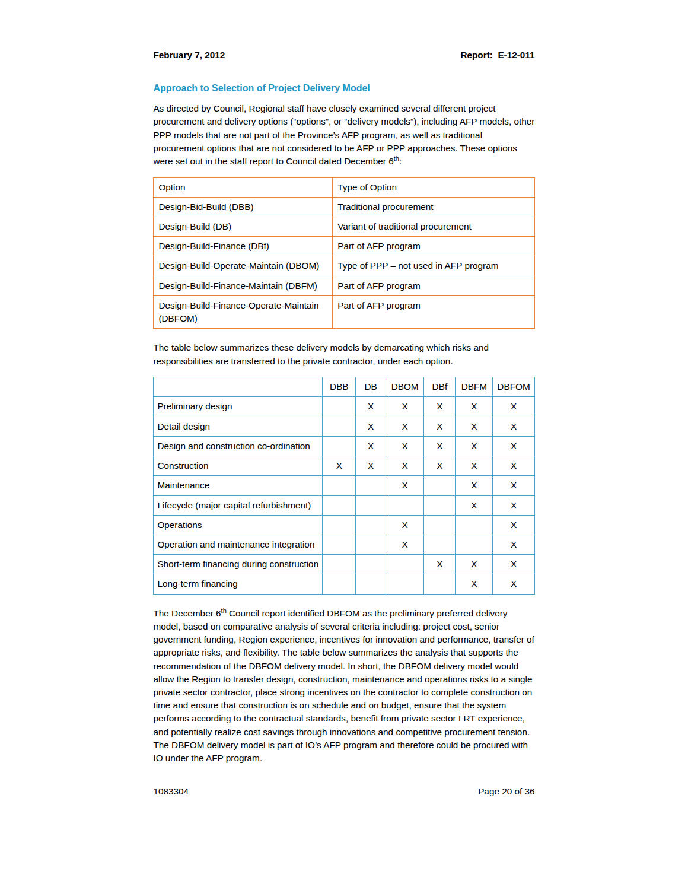February 7, 2012 Report: E-12-011
Approach to Selection of Project Delivery Model
As directed by Council, Regional staff have closely examined several different project procurement and delivery options (“options”, or “delivery models”), including AFP models, other PPP models that are not part of the Province’s AFP program, as well as traditional procurement options that are not considered to be AFP or PPP approaches. These options were set out in the staff report to Council dated December 6th:
| Option | Type of Option |
| Design-Bid-Build (DBB) | Traditional procurement |
| Design-Build (DB) | Variant of traditional procurement |
| Design-Build-Finance (DBf) | Part of AFP program |
| Design-Build-Operate-Maintain (DBOM) | Type of PPP – not used in AFP program |
| Design-Build-Finance-Maintain (DBFM) | Part of AFP program |
| Design-Build-Finance-Operate-Maintain (DBFOM) | Part of AFP program |
The table below summarizes these delivery models by demarcating which risks and responsibilities are transferred to the private contractor, under each option.
| | DBB | DB | DBOM | DBf | DBFM | DBFOM |
| --- | --- | --- | --- | --- | --- | --- |
| Preliminary design | | X | X | X | X | X |
| Detail design | | X | X | X | X | X |
| Design and construction co-ordination | | X | X | X | X | X |
| Construction | X | X | X | X | X | X |
| Maintenance | | | X | | X | X |
| Lifecycle (major capital refurbishment) | | | | | X | X |
| Operations | | | X | | | X |
| Operation and maintenance integration | | | X | | | X |
| Short-term financing during construction | | | | X | X | X |
| Long-term financing | | | | | X | X |
The December 6th Council report identified DBFOM as the preliminary preferred delivery model, based on comparative analysis of several criteria including: project cost, senior government funding, Region experience, incentives for innovation and performance, transfer of appropriate risks, and flexibility. The table below summarizes the analysis that supports the recommendation of the DBFOM delivery model. In short, the DBFOM delivery model would allow the Region to transfer design, construction, maintenance and operations risks to a single private sector contractor, place strong incentives on the contractor to complete construction on time and ensure that construction is on schedule and on budget, ensure that the system performs according to the contractual standards, benefit from private sector LRT experience, and potentially realize cost savings through innovations and competitive procurement tension. The DBFOM delivery model is part of IO’s AFP program and therefore could be procured with IO under the AFP program.
1083304 Page 20 of 36